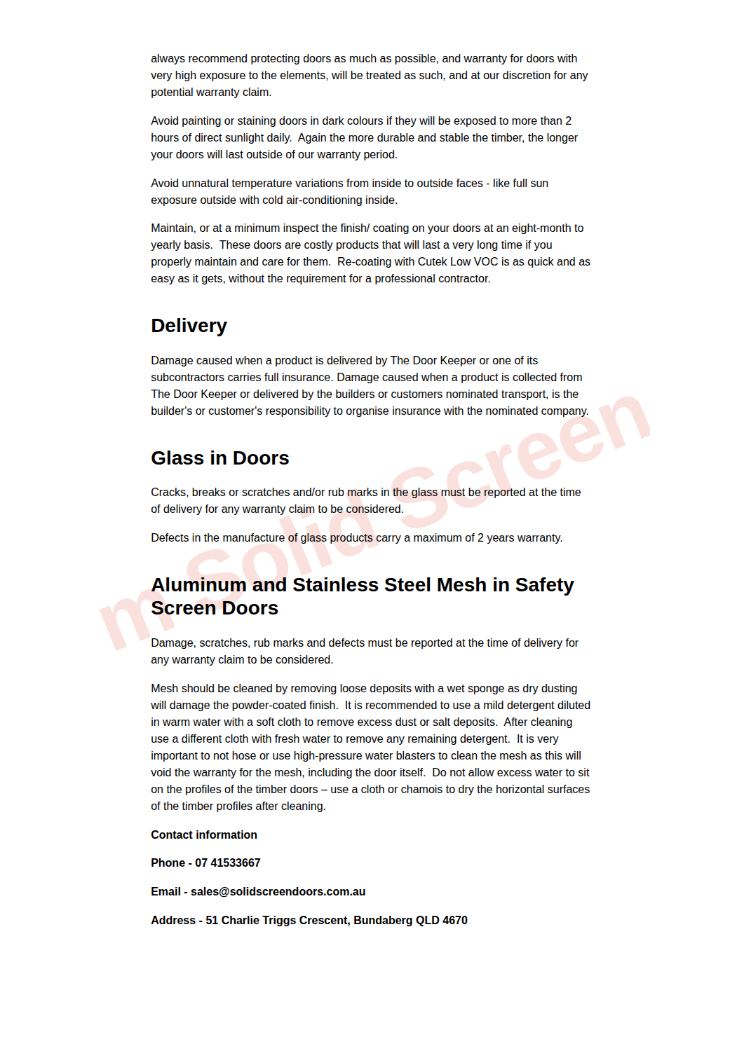m Solid Screen
always recommend protecting doors as much as possible, and warranty for doors with very high exposure to the elements, will be treated as such, and at our discretion for any potential warranty claim.
Avoid painting or staining doors in dark colours if they will be exposed to more than 2 hours of direct sunlight daily. Again the more durable and stable the timber, the longer your doors will last outside of our warranty period.
Avoid unnatural temperature variations from inside to outside faces - like full sun exposure outside with cold air-conditioning inside.
Maintain, or at a minimum inspect the finish/ coating on your doors at an eight-month to yearly basis. These doors are costly products that will last a very long time if you properly maintain and care for them. Re-coating with Cutek Low VOC is as quick and as easy as it gets, without the requirement for a professional contractor.
Delivery
Damage caused when a product is delivered by The Door Keeper or one of its subcontractors carries full insurance. Damage caused when a product is collected from The Door Keeper or delivered by the builders or customers nominated transport, is the builder's or customer's responsibility to organise insurance with the nominated company.
Glass in Doors
Cracks, breaks or scratches and/or rub marks in the glass must be reported at the time of delivery for any warranty claim to be considered.
Defects in the manufacture of glass products carry a maximum of 2 years warranty.
Aluminum and Stainless Steel Mesh in Safety Screen Doors
Damage, scratches, rub marks and defects must be reported at the time of delivery for any warranty claim to be considered.
Mesh should be cleaned by removing loose deposits with a wet sponge as dry dusting will damage the powder-coated finish. It is recommended to use a mild detergent diluted in warm water with a soft cloth to remove excess dust or salt deposits. After cleaning use a different cloth with fresh water to remove any remaining detergent. It is very important to not hose or use high-pressure water blasters to clean the mesh as this will void the warranty for the mesh, including the door itself. Do not allow excess water to sit on the profiles of the timber doors – use a cloth or chamois to dry the horizontal surfaces of the timber profiles after cleaning.
Contact information
Phone - 07 41533667
Email - sales@solidscreendoors.com.au
Address - 51 Charlie Triggs Crescent, Bundaberg QLD 4670